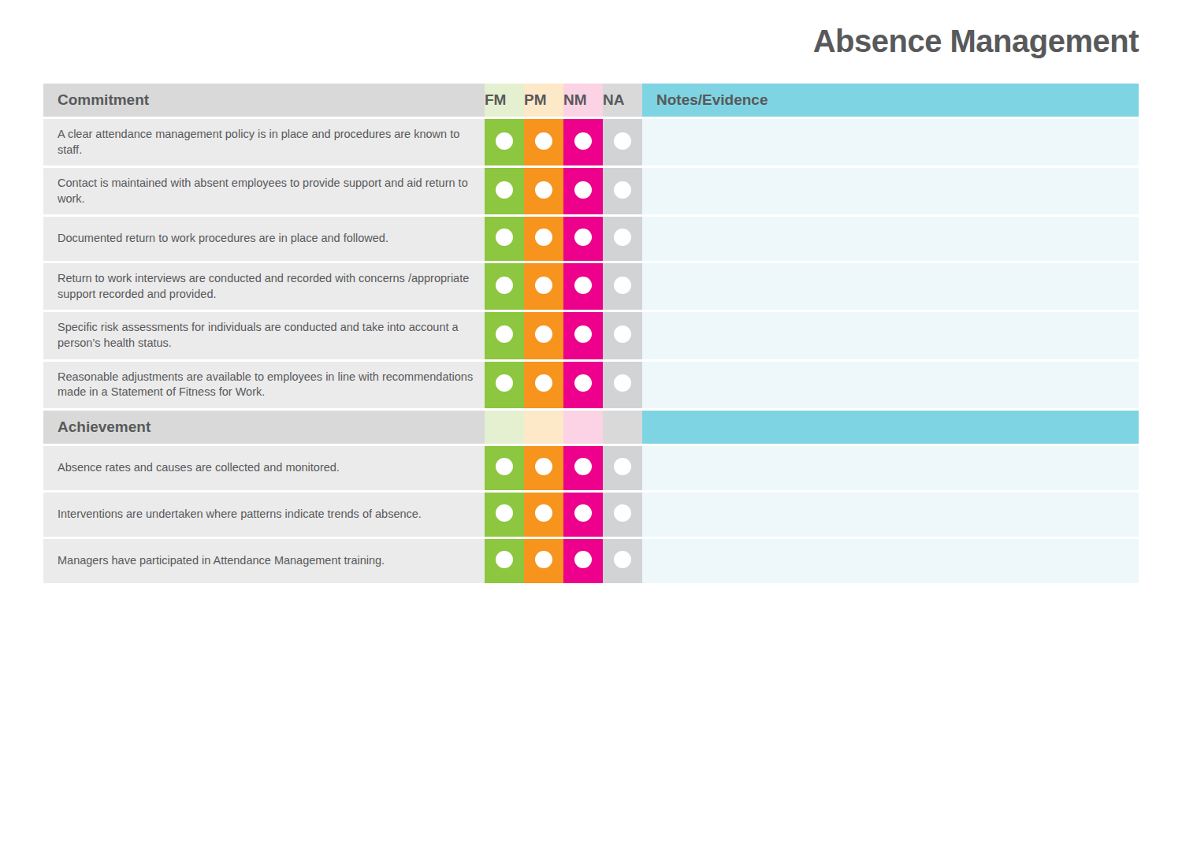Absence Management
| Commitment | FM | PM | NM | NA | Notes/Evidence |
| --- | --- | --- | --- | --- | --- |
| A clear attendance management policy is in place and procedures are known to staff. | | | | | |
| Contact is maintained with absent employees to provide support and aid return to work. | | | | | |
| Documented return to work procedures are in place and followed. | | | | | |
| Return to work interviews are conducted and recorded with concerns /appropriate support recorded and provided. | | | | | |
| Specific risk assessments for individuals are conducted and take into account a person’s health status. | | | | | |
| Reasonable adjustments are available to employees in line with recommendations made in a Statement of Fitness for Work. | | | | | |
| Achievement | | | | | |
| Absence rates and causes are collected and monitored. | | | | | |
| Interventions are undertaken where patterns indicate trends of absence. | | | | | |
| Managers have participated in Attendance Management training. | | | | | |